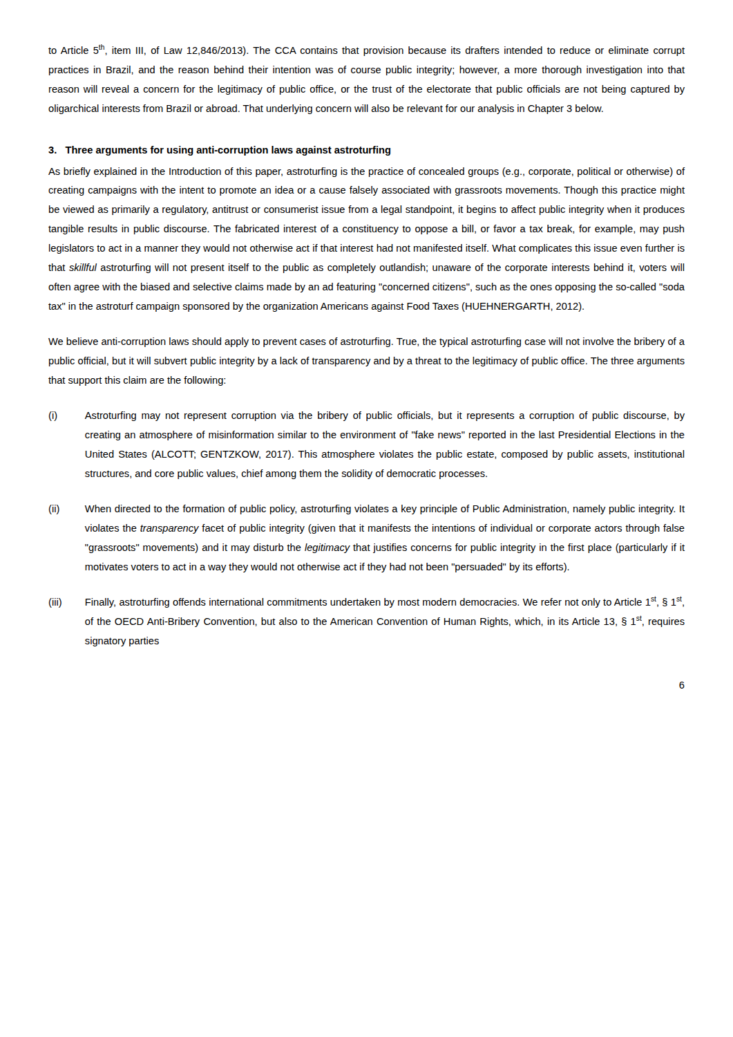to Article 5th, item III, of Law 12,846/2013). The CCA contains that provision because its drafters intended to reduce or eliminate corrupt practices in Brazil, and the reason behind their intention was of course public integrity; however, a more thorough investigation into that reason will reveal a concern for the legitimacy of public office, or the trust of the electorate that public officials are not being captured by oligarchical interests from Brazil or abroad. That underlying concern will also be relevant for our analysis in Chapter 3 below.
3. Three arguments for using anti-corruption laws against astroturfing
As briefly explained in the Introduction of this paper, astroturfing is the practice of concealed groups (e.g., corporate, political or otherwise) of creating campaigns with the intent to promote an idea or a cause falsely associated with grassroots movements. Though this practice might be viewed as primarily a regulatory, antitrust or consumerist issue from a legal standpoint, it begins to affect public integrity when it produces tangible results in public discourse. The fabricated interest of a constituency to oppose a bill, or favor a tax break, for example, may push legislators to act in a manner they would not otherwise act if that interest had not manifested itself. What complicates this issue even further is that skillful astroturfing will not present itself to the public as completely outlandish; unaware of the corporate interests behind it, voters will often agree with the biased and selective claims made by an ad featuring "concerned citizens", such as the ones opposing the so-called "soda tax" in the astroturf campaign sponsored by the organization Americans against Food Taxes (HUEHNERGARTH, 2012).
We believe anti-corruption laws should apply to prevent cases of astroturfing. True, the typical astroturfing case will not involve the bribery of a public official, but it will subvert public integrity by a lack of transparency and by a threat to the legitimacy of public office. The three arguments that support this claim are the following:
(i) Astroturfing may not represent corruption via the bribery of public officials, but it represents a corruption of public discourse, by creating an atmosphere of misinformation similar to the environment of "fake news" reported in the last Presidential Elections in the United States (ALCOTT; GENTZKOW, 2017). This atmosphere violates the public estate, composed by public assets, institutional structures, and core public values, chief among them the solidity of democratic processes.
(ii) When directed to the formation of public policy, astroturfing violates a key principle of Public Administration, namely public integrity. It violates the transparency facet of public integrity (given that it manifests the intentions of individual or corporate actors through false "grassroots" movements) and it may disturb the legitimacy that justifies concerns for public integrity in the first place (particularly if it motivates voters to act in a way they would not otherwise act if they had not been "persuaded" by its efforts).
(iii) Finally, astroturfing offends international commitments undertaken by most modern democracies. We refer not only to Article 1st, § 1st, of the OECD Anti-Bribery Convention, but also to the American Convention of Human Rights, which, in its Article 13, § 1st, requires signatory parties
6